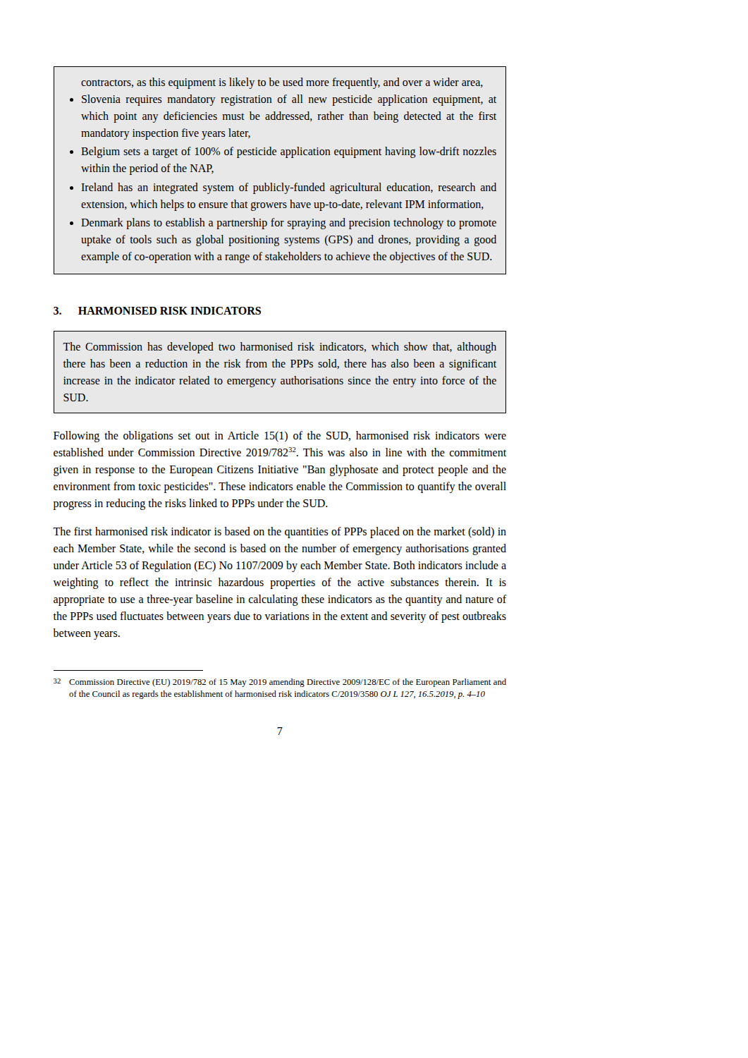contractors, as this equipment is likely to be used more frequently, and over a wider area,
Slovenia requires mandatory registration of all new pesticide application equipment, at which point any deficiencies must be addressed, rather than being detected at the first mandatory inspection five years later,
Belgium sets a target of 100% of pesticide application equipment having low-drift nozzles within the period of the NAP,
Ireland has an integrated system of publicly-funded agricultural education, research and extension, which helps to ensure that growers have up-to-date, relevant IPM information,
Denmark plans to establish a partnership for spraying and precision technology to promote uptake of tools such as global positioning systems (GPS) and drones, providing a good example of co-operation with a range of stakeholders to achieve the objectives of the SUD.
3. Harmonised risk indicators
The Commission has developed two harmonised risk indicators, which show that, although there has been a reduction in the risk from the PPPs sold, there has also been a significant increase in the indicator related to emergency authorisations since the entry into force of the SUD.
Following the obligations set out in Article 15(1) of the SUD, harmonised risk indicators were established under Commission Directive 2019/78232. This was also in line with the commitment given in response to the European Citizens Initiative "Ban glyphosate and protect people and the environment from toxic pesticides". These indicators enable the Commission to quantify the overall progress in reducing the risks linked to PPPs under the SUD.
The first harmonised risk indicator is based on the quantities of PPPs placed on the market (sold) in each Member State, while the second is based on the number of emergency authorisations granted under Article 53 of Regulation (EC) No 1107/2009 by each Member State. Both indicators include a weighting to reflect the intrinsic hazardous properties of the active substances therein. It is appropriate to use a three-year baseline in calculating these indicators as the quantity and nature of the PPPs used fluctuates between years due to variations in the extent and severity of pest outbreaks between years.
32 Commission Directive (EU) 2019/782 of 15 May 2019 amending Directive 2009/128/EC of the European Parliament and of the Council as regards the establishment of harmonised risk indicators C/2019/3580 OJ L 127, 16.5.2019, p. 4–10
7